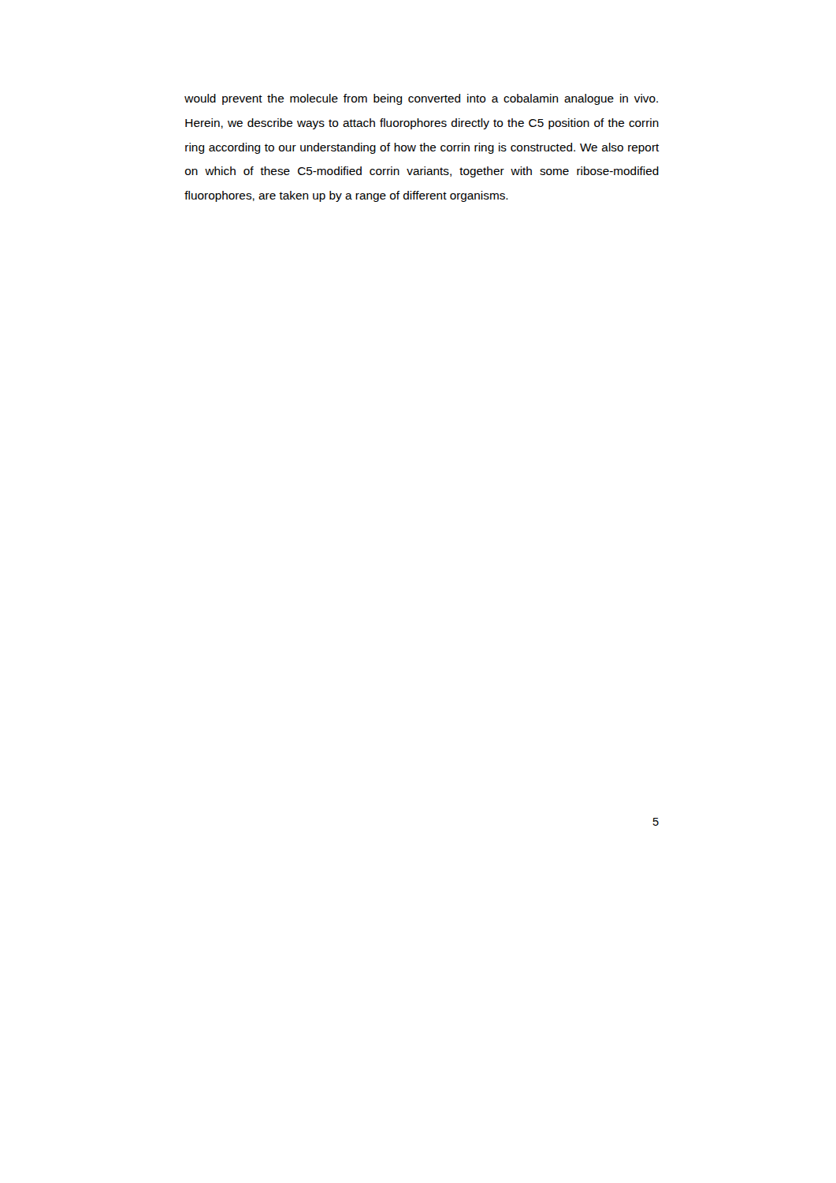would prevent the molecule from being converted into a cobalamin analogue in vivo. Herein, we describe ways to attach fluorophores directly to the C5 position of the corrin ring according to our understanding of how the corrin ring is constructed. We also report on which of these C5-modified corrin variants, together with some ribose-modified fluorophores, are taken up by a range of different organisms.
5